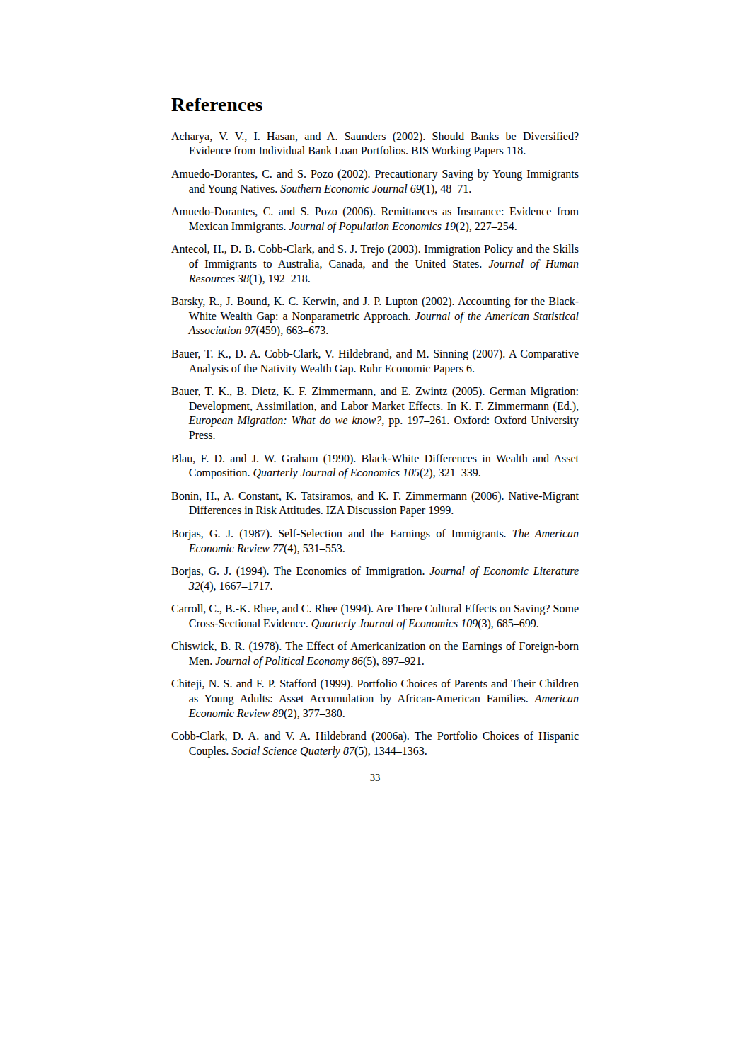References
Acharya, V. V., I. Hasan, and A. Saunders (2002). Should Banks be Diversified? Evidence from Individual Bank Loan Portfolios. BIS Working Papers 118.
Amuedo-Dorantes, C. and S. Pozo (2002). Precautionary Saving by Young Immigrants and Young Natives. Southern Economic Journal 69(1), 48–71.
Amuedo-Dorantes, C. and S. Pozo (2006). Remittances as Insurance: Evidence from Mexican Immigrants. Journal of Population Economics 19(2), 227–254.
Antecol, H., D. B. Cobb-Clark, and S. J. Trejo (2003). Immigration Policy and the Skills of Immigrants to Australia, Canada, and the United States. Journal of Human Resources 38(1), 192–218.
Barsky, R., J. Bound, K. C. Kerwin, and J. P. Lupton (2002). Accounting for the Black-White Wealth Gap: a Nonparametric Approach. Journal of the American Statistical Association 97(459), 663–673.
Bauer, T. K., D. A. Cobb-Clark, V. Hildebrand, and M. Sinning (2007). A Comparative Analysis of the Nativity Wealth Gap. Ruhr Economic Papers 6.
Bauer, T. K., B. Dietz, K. F. Zimmermann, and E. Zwintz (2005). German Migration: Development, Assimilation, and Labor Market Effects. In K. F. Zimmermann (Ed.), European Migration: What do we know?, pp. 197–261. Oxford: Oxford University Press.
Blau, F. D. and J. W. Graham (1990). Black-White Differences in Wealth and Asset Composition. Quarterly Journal of Economics 105(2), 321–339.
Bonin, H., A. Constant, K. Tatsiramos, and K. F. Zimmermann (2006). Native-Migrant Differences in Risk Attitudes. IZA Discussion Paper 1999.
Borjas, G. J. (1987). Self-Selection and the Earnings of Immigrants. The American Economic Review 77(4), 531–553.
Borjas, G. J. (1994). The Economics of Immigration. Journal of Economic Literature 32(4), 1667–1717.
Carroll, C., B.-K. Rhee, and C. Rhee (1994). Are There Cultural Effects on Saving? Some Cross-Sectional Evidence. Quarterly Journal of Economics 109(3), 685–699.
Chiswick, B. R. (1978). The Effect of Americanization on the Earnings of Foreign-born Men. Journal of Political Economy 86(5), 897–921.
Chiteji, N. S. and F. P. Stafford (1999). Portfolio Choices of Parents and Their Children as Young Adults: Asset Accumulation by African-American Families. American Economic Review 89(2), 377–380.
Cobb-Clark, D. A. and V. A. Hildebrand (2006a). The Portfolio Choices of Hispanic Couples. Social Science Quaterly 87(5), 1344–1363.
33